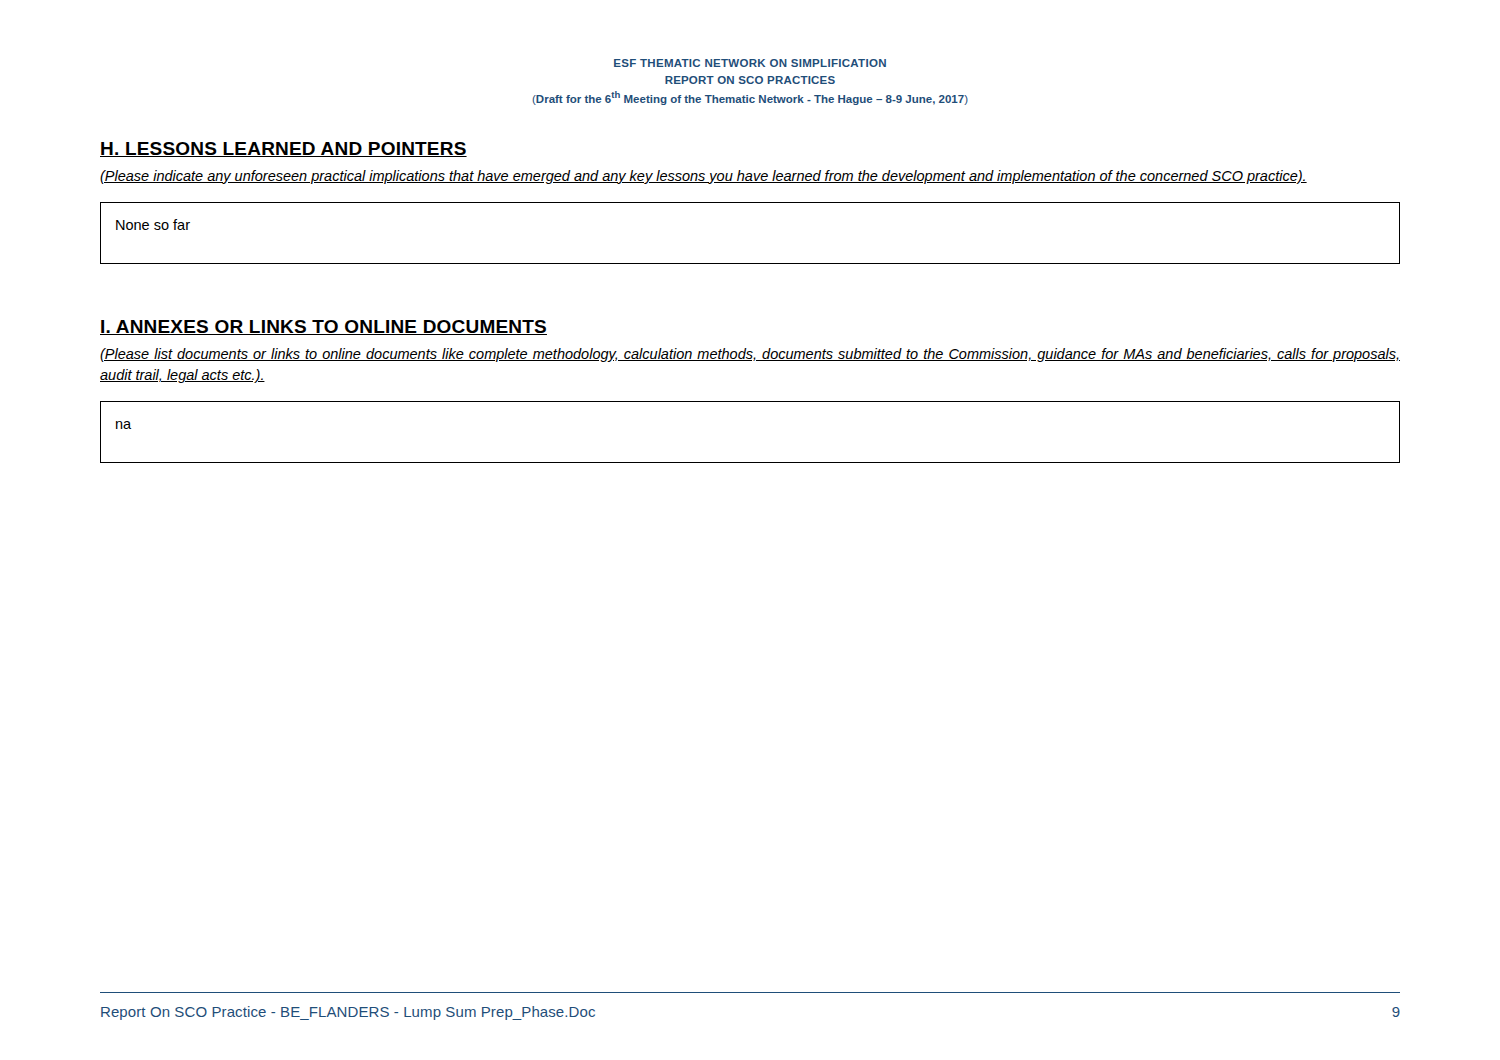ESF THEMATIC NETWORK ON SIMPLIFICATION
REPORT ON SCO PRACTICES
(Draft for the 6th Meeting of the Thematic Network - The Hague – 8-9 June, 2017)
H. LESSONS LEARNED AND POINTERS
(Please indicate any unforeseen practical implications that have emerged and any key lessons you have learned from the development and implementation of the concerned SCO practice).
None so far
I. ANNEXES OR LINKS TO ONLINE DOCUMENTS
(Please list documents or links to online documents like complete methodology, calculation methods, documents submitted to the Commission, guidance for MAs and beneficiaries, calls for proposals, audit trail, legal acts etc.).
na
Report On SCO Practice - BE_FLANDERS - Lump Sum Prep_Phase.Doc 9